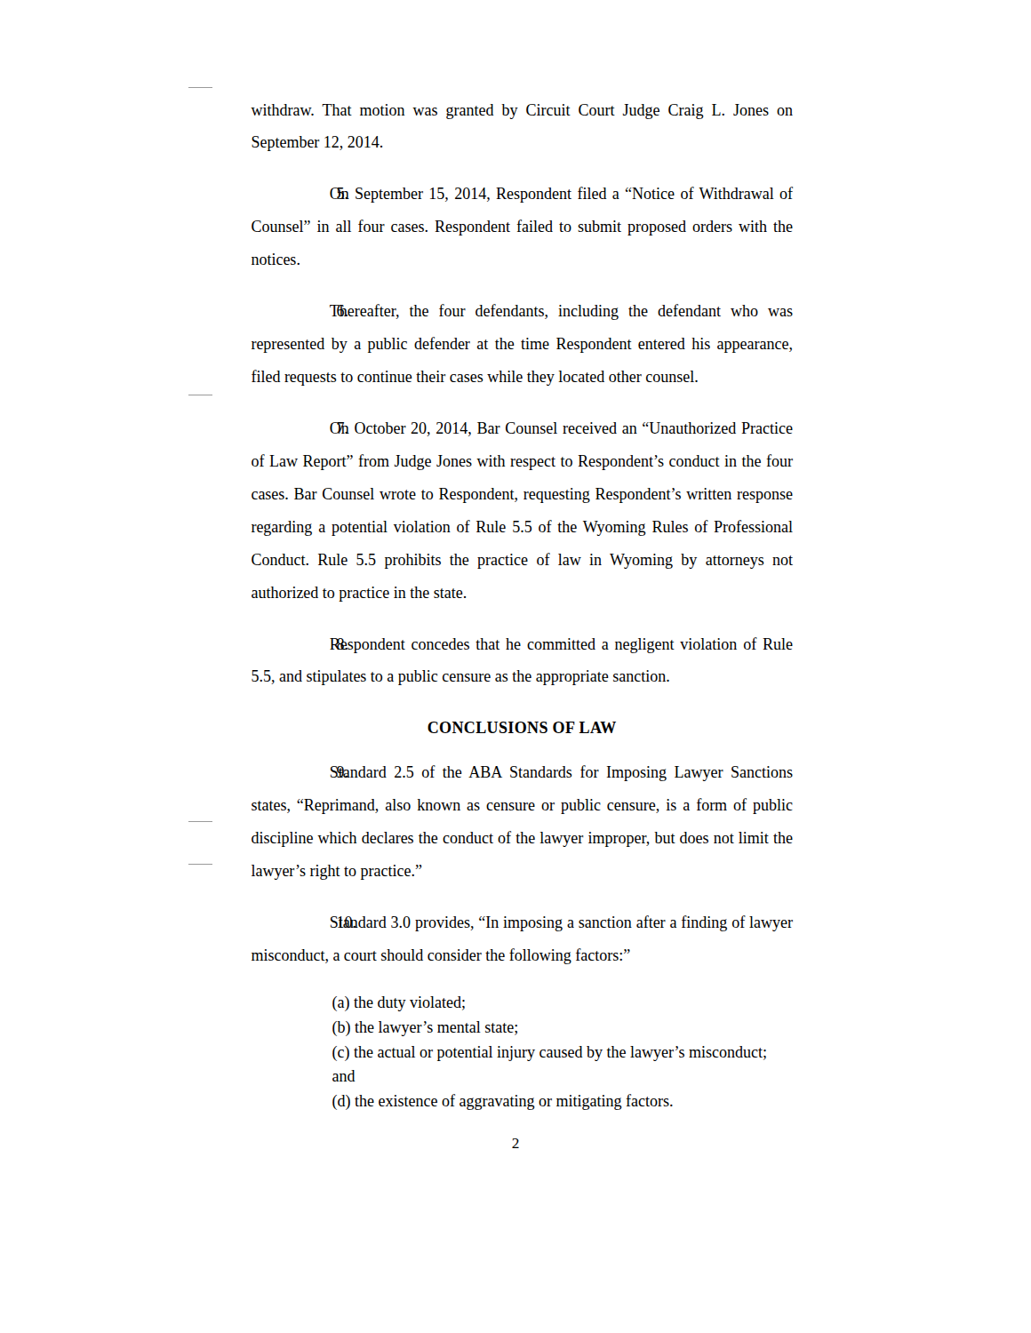withdraw. That motion was granted by Circuit Court Judge Craig L. Jones on September 12, 2014.
5. On September 15, 2014, Respondent filed a “Notice of Withdrawal of Counsel” in all four cases. Respondent failed to submit proposed orders with the notices.
6. Thereafter, the four defendants, including the defendant who was represented by a public defender at the time Respondent entered his appearance, filed requests to continue their cases while they located other counsel.
7. On October 20, 2014, Bar Counsel received an “Unauthorized Practice of Law Report” from Judge Jones with respect to Respondent’s conduct in the four cases. Bar Counsel wrote to Respondent, requesting Respondent’s written response regarding a potential violation of Rule 5.5 of the Wyoming Rules of Professional Conduct. Rule 5.5 prohibits the practice of law in Wyoming by attorneys not authorized to practice in the state.
8. Respondent concedes that he committed a negligent violation of Rule 5.5, and stipulates to a public censure as the appropriate sanction.
CONCLUSIONS OF LAW
9. Standard 2.5 of the ABA Standards for Imposing Lawyer Sanctions states, “Reprimand, also known as censure or public censure, is a form of public discipline which declares the conduct of the lawyer improper, but does not limit the lawyer’s right to practice.”
10. Standard 3.0 provides, “In imposing a sanction after a finding of lawyer misconduct, a court should consider the following factors:”
(a) the duty violated;
(b) the lawyer’s mental state;
(c) the actual or potential injury caused by the lawyer’s misconduct; and
(d) the existence of aggravating or mitigating factors.
2